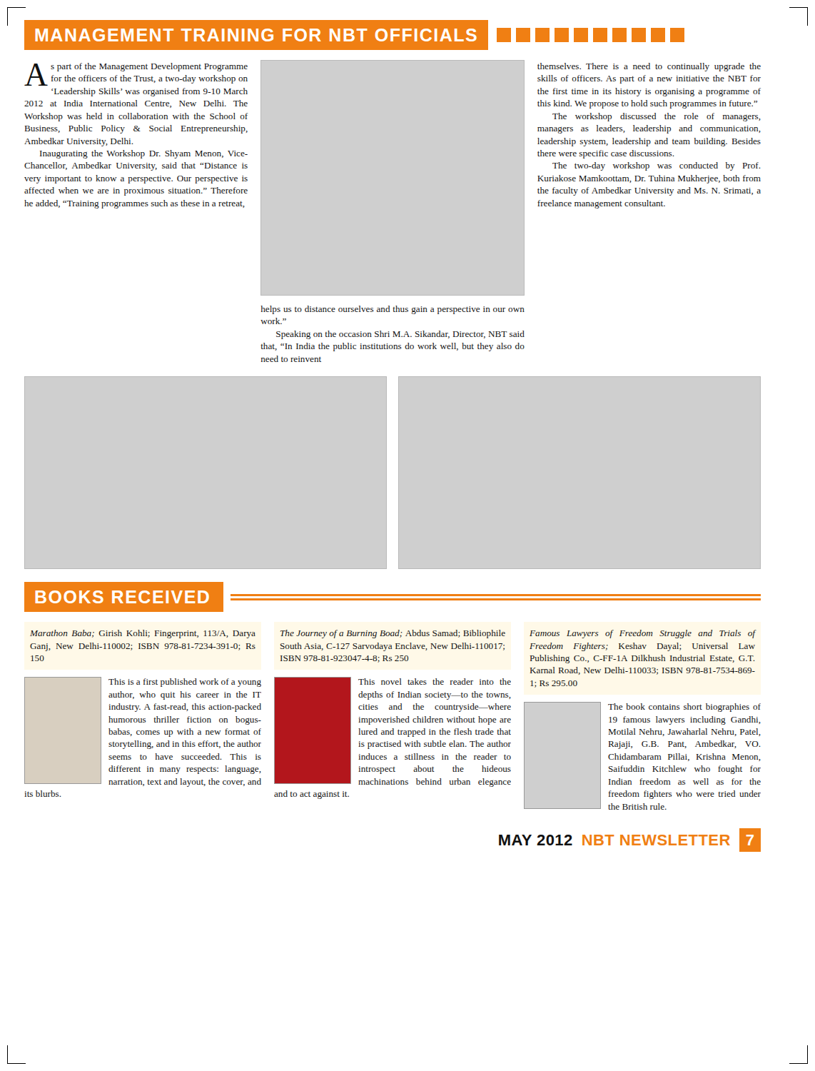Management Training for NBT Officials
As part of the Management Development Programme for the officers of the Trust, a two-day workshop on ‘Leadership Skills’ was organised from 9-10 March 2012 at India International Centre, New Delhi. The Workshop was held in collaboration with the School of Business, Public Policy & Social Entrepreneurship, Ambedkar University, Delhi.
Inaugurating the Workshop Dr. Shyam Menon, Vice-Chancellor, Ambedkar University, said that “Distance is very important to know a perspective. Our perspective is affected when we are in proximous situation.” Therefore he added, “Training programmes such as these in a retreat,
helps us to distance ourselves and thus gain a perspective in our own work.”
Speaking on the occasion Shri M.A. Sikandar, Director, NBT said that, “In India the public institutions do work well, but they also do need to reinvent
themselves. There is a need to continually upgrade the skills of officers. As part of a new initiative the NBT for the first time in its history is organising a programme of this kind. We propose to hold such programmes in future.”
The workshop discussed the role of managers, managers as leaders, leadership and communication, leadership system, leadership and team building. Besides there were specific case discussions.
The two-day workshop was conducted by Prof. Kuriakose Mamkoottam, Dr. Tuhina Mukherjee, both from the faculty of Ambedkar University and Ms. N. Srimati, a freelance management consultant.
Books Received
Marathon Baba; Girish Kohli; Fingerprint, 113/A, Darya Ganj, New Delhi-110002; ISBN 978-81-7234-391-0; Rs 150
This is a first published work of a young author, who quit his career in the IT industry. A fast-read, this action-packed humorous thriller fiction on bogus-babas, comes up with a new format of storytelling, and in this effort, the author seems to have succeeded. This is different in many respects: language, narration, text and layout, the cover, and its blurbs.
The Journey of a Burning Boad; Abdus Samad; Bibliophile South Asia, C-127 Sarvodaya Enclave, New Delhi-110017; ISBN 978-81-923047-4-8; Rs 250
This novel takes the reader into the depths of Indian society—to the towns, cities and the countryside—where impoverished children without hope are lured and trapped in the flesh trade that is practised with subtle elan. The author induces a stillness in the reader to introspect about the hideous machinations behind urban elegance and to act against it.
Famous Lawyers of Freedom Struggle and Trials of Freedom Fighters; Keshav Dayal; Universal Law Publishing Co., C-FF-1A Dilkhush Industrial Estate, G.T. Karnal Road, New Delhi-110033; ISBN 978-81-7534-869-1; Rs 295.00
The book contains short biographies of 19 famous lawyers including Gandhi, Motilal Nehru, Jawaharlal Nehru, Patel, Rajaji, G.B. Pant, Ambedkar, VO. Chidambaram Pillai, Krishna Menon, Saifuddin Kitchlew who fought for Indian freedom as well as for the freedom fighters who were tried under the British rule.
MAY 2012 NBT NEWSLETTER 7